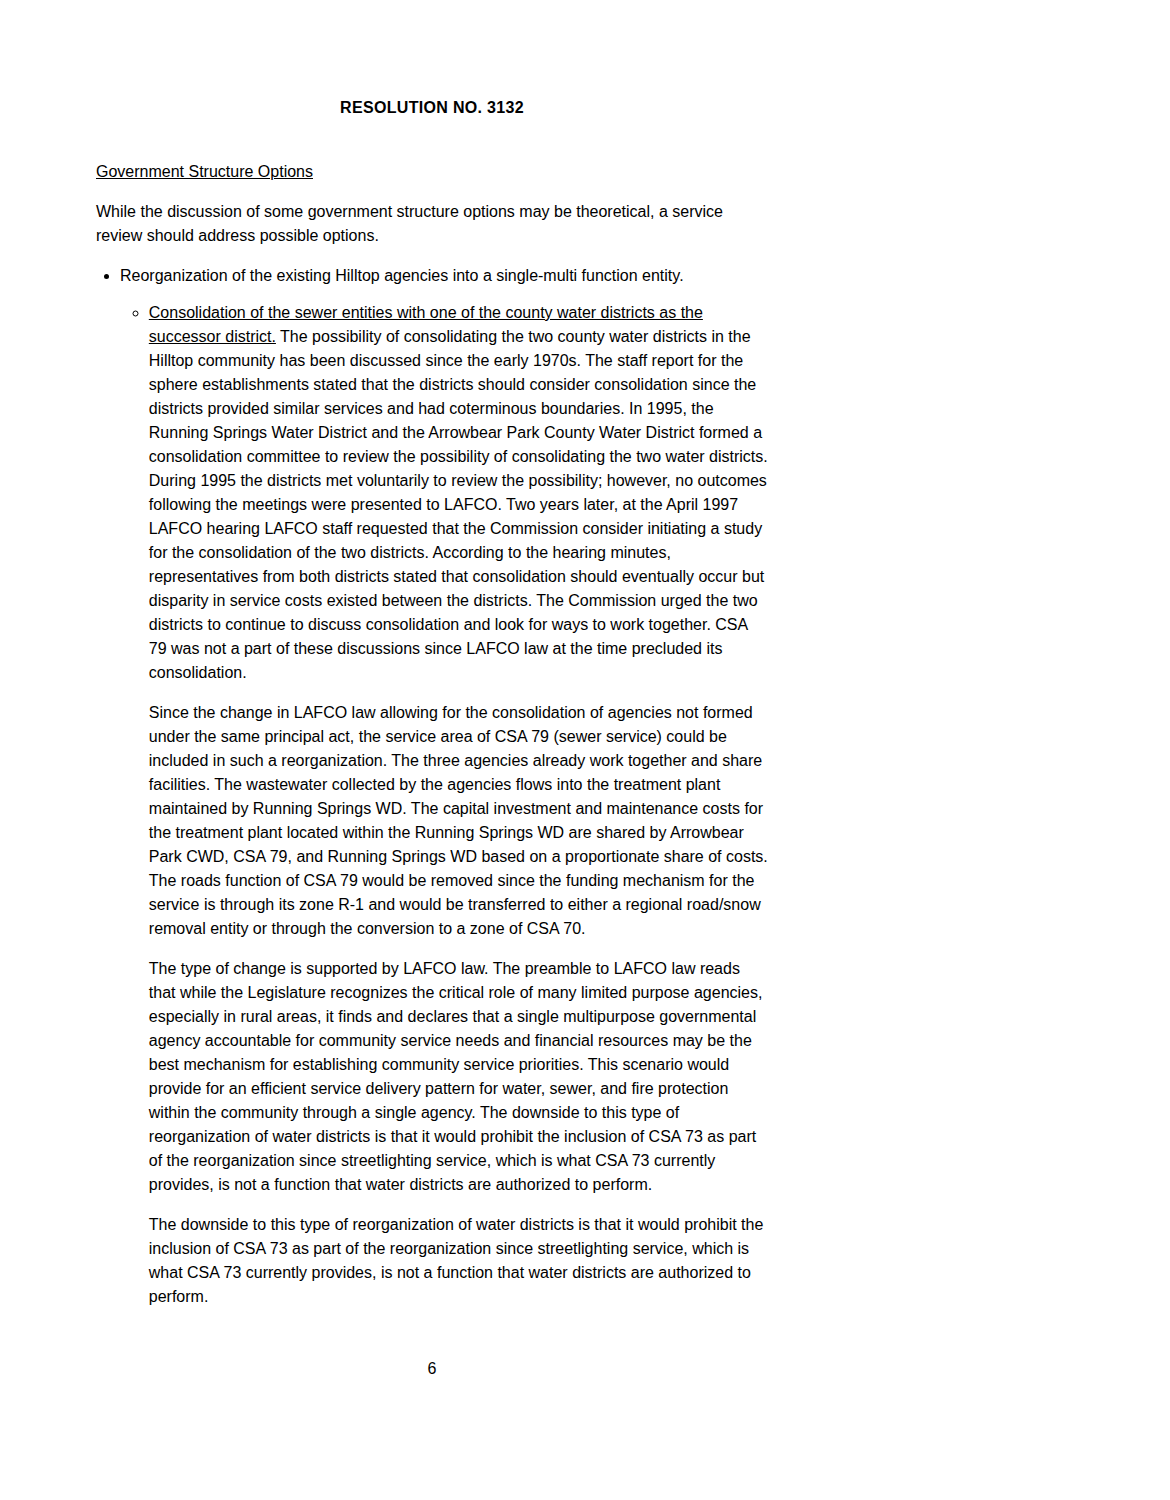RESOLUTION NO. 3132
Government Structure Options
While the discussion of some government structure options may be theoretical, a service review should address possible options.
Reorganization of the existing Hilltop agencies into a single-multi function entity.
Consolidation of the sewer entities with one of the county water districts as the successor district. The possibility of consolidating the two county water districts in the Hilltop community has been discussed since the early 1970s. The staff report for the sphere establishments stated that the districts should consider consolidation since the districts provided similar services and had coterminous boundaries. In 1995, the Running Springs Water District and the Arrowbear Park County Water District formed a consolidation committee to review the possibility of consolidating the two water districts. During 1995 the districts met voluntarily to review the possibility; however, no outcomes following the meetings were presented to LAFCO. Two years later, at the April 1997 LAFCO hearing LAFCO staff requested that the Commission consider initiating a study for the consolidation of the two districts. According to the hearing minutes, representatives from both districts stated that consolidation should eventually occur but disparity in service costs existed between the districts. The Commission urged the two districts to continue to discuss consolidation and look for ways to work together. CSA 79 was not a part of these discussions since LAFCO law at the time precluded its consolidation.
Since the change in LAFCO law allowing for the consolidation of agencies not formed under the same principal act, the service area of CSA 79 (sewer service) could be included in such a reorganization. The three agencies already work together and share facilities. The wastewater collected by the agencies flows into the treatment plant maintained by Running Springs WD. The capital investment and maintenance costs for the treatment plant located within the Running Springs WD are shared by Arrowbear Park CWD, CSA 79, and Running Springs WD based on a proportionate share of costs. The roads function of CSA 79 would be removed since the funding mechanism for the service is through its zone R-1 and would be transferred to either a regional road/snow removal entity or through the conversion to a zone of CSA 70.
The type of change is supported by LAFCO law. The preamble to LAFCO law reads that while the Legislature recognizes the critical role of many limited purpose agencies, especially in rural areas, it finds and declares that a single multipurpose governmental agency accountable for community service needs and financial resources may be the best mechanism for establishing community service priorities. This scenario would provide for an efficient service delivery pattern for water, sewer, and fire protection within the community through a single agency. The downside to this type of reorganization of water districts is that it would prohibit the inclusion of CSA 73 as part of the reorganization since streetlighting service, which is what CSA 73 currently provides, is not a function that water districts are authorized to perform.
The downside to this type of reorganization of water districts is that it would prohibit the inclusion of CSA 73 as part of the reorganization since streetlighting service, which is what CSA 73 currently provides, is not a function that water districts are authorized to perform.
6